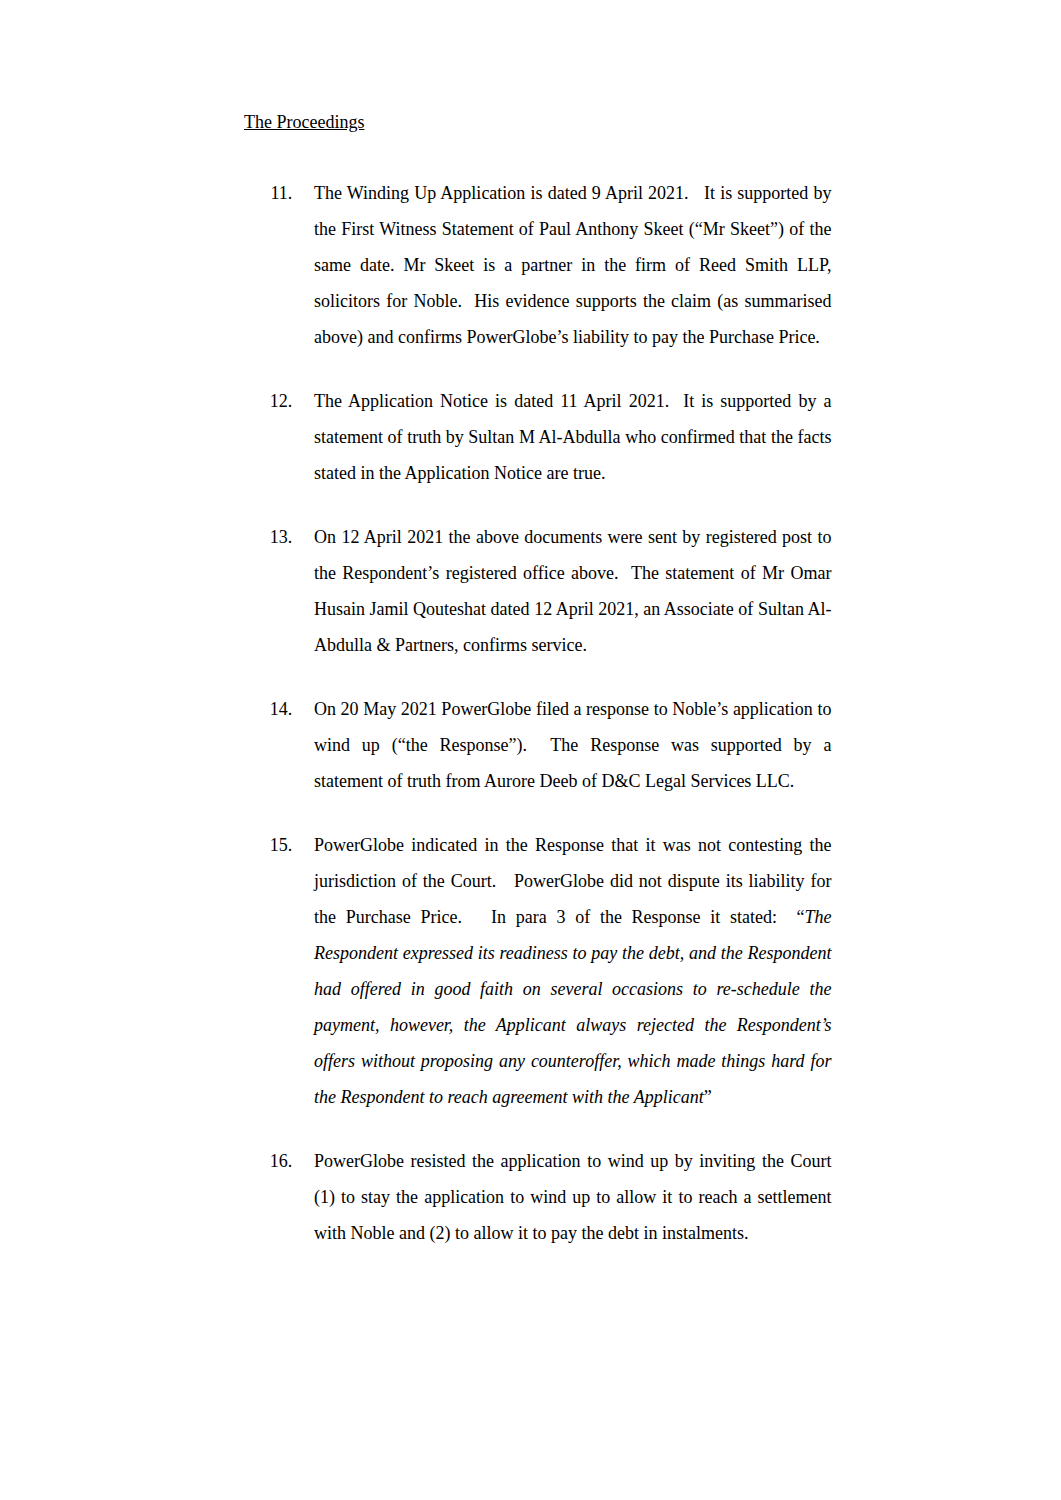The Proceedings
The Winding Up Application is dated 9 April 2021. It is supported by the First Witness Statement of Paul Anthony Skeet (“Mr Skeet”) of the same date. Mr Skeet is a partner in the firm of Reed Smith LLP, solicitors for Noble. His evidence supports the claim (as summarised above) and confirms PowerGlobe’s liability to pay the Purchase Price.
The Application Notice is dated 11 April 2021. It is supported by a statement of truth by Sultan M Al-Abdulla who confirmed that the facts stated in the Application Notice are true.
On 12 April 2021 the above documents were sent by registered post to the Respondent’s registered office above. The statement of Mr Omar Husain Jamil Qouteshat dated 12 April 2021, an Associate of Sultan Al-Abdulla & Partners, confirms service.
On 20 May 2021 PowerGlobe filed a response to Noble’s application to wind up (“the Response”). The Response was supported by a statement of truth from Aurore Deeb of D&C Legal Services LLC.
PowerGlobe indicated in the Response that it was not contesting the jurisdiction of the Court. PowerGlobe did not dispute its liability for the Purchase Price. In para 3 of the Response it stated: “The Respondent expressed its readiness to pay the debt, and the Respondent had offered in good faith on several occasions to re-schedule the payment, however, the Applicant always rejected the Respondent’s offers without proposing any counteroffer, which made things hard for the Respondent to reach agreement with the Applicant”
PowerGlobe resisted the application to wind up by inviting the Court (1) to stay the application to wind up to allow it to reach a settlement with Noble and (2) to allow it to pay the debt in instalments.